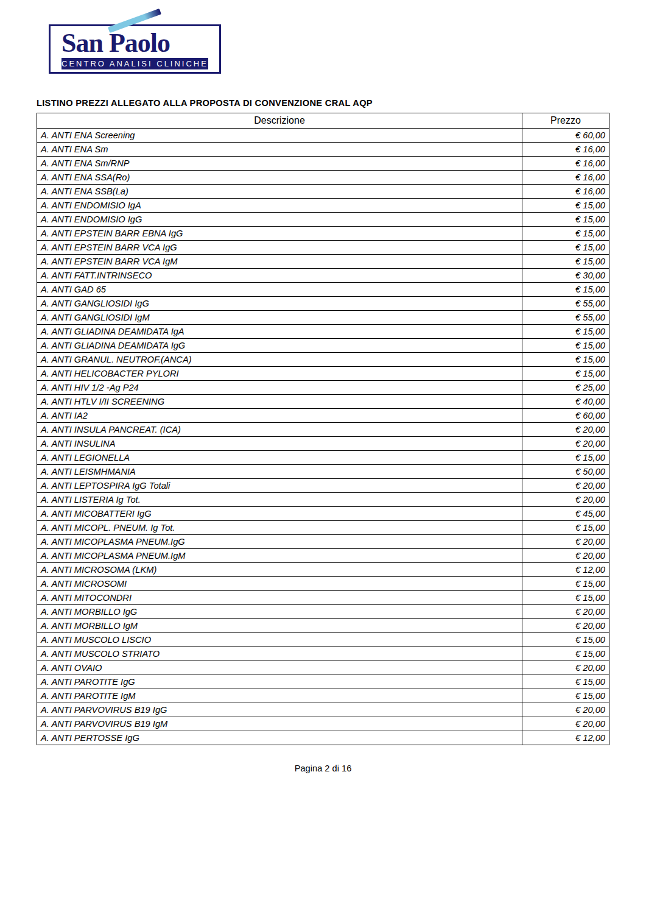San Paolo
CENTRO ANALISI CLINICHE
LISTINO PREZZI ALLEGATO ALLA PROPOSTA DI CONVENZIONE CRAL AQP
| Descrizione | Prezzo |
| --- | --- |
| A. ANTI ENA Screening | € 60,00 |
| A. ANTI ENA Sm | € 16,00 |
| A. ANTI ENA Sm/RNP | € 16,00 |
| A. ANTI ENA SSA(Ro) | € 16,00 |
| A. ANTI ENA SSB(La) | € 16,00 |
| A. ANTI ENDOMISIO IgA | € 15,00 |
| A. ANTI ENDOMISIO IgG | € 15,00 |
| A. ANTI EPSTEIN BARR EBNA IgG | € 15,00 |
| A. ANTI EPSTEIN BARR VCA IgG | € 15,00 |
| A. ANTI EPSTEIN BARR VCA IgM | € 15,00 |
| A. ANTI FATT.INTRINSECO | € 30,00 |
| A. ANTI GAD 65 | € 15,00 |
| A. ANTI GANGLIOSIDI IgG | € 55,00 |
| A. ANTI GANGLIOSIDI IgM | € 55,00 |
| A. ANTI GLIADINA DEAMIDATA IgA | € 15,00 |
| A. ANTI GLIADINA DEAMIDATA IgG | € 15,00 |
| A. ANTI GRANUL. NEUTROF.(ANCA) | € 15,00 |
| A. ANTI HELICOBACTER PYLORI | € 15,00 |
| A. ANTI HIV 1/2 -Ag P24 | € 25,00 |
| A. ANTI HTLV I/II SCREENING | € 40,00 |
| A. ANTI IA2 | € 60,00 |
| A. ANTI INSULA PANCREAT. (ICA) | € 20,00 |
| A. ANTI INSULINA | € 20,00 |
| A. ANTI LEGIONELLA | € 15,00 |
| A. ANTI LEISMHMANIA | € 50,00 |
| A. ANTI LEPTOSPIRA IgG Totali | € 20,00 |
| A. ANTI LISTERIA Ig Tot. | € 20,00 |
| A. ANTI MICOBATTERI IgG | € 45,00 |
| A. ANTI MICOPL. PNEUM. Ig Tot. | € 15,00 |
| A. ANTI MICOPLASMA PNEUM.IgG | € 20,00 |
| A. ANTI MICOPLASMA PNEUM.IgM | € 20,00 |
| A. ANTI MICROSOMA (LKM) | € 12,00 |
| A. ANTI MICROSOMI | € 15,00 |
| A. ANTI MITOCONDRI | € 15,00 |
| A. ANTI MORBILLO IgG | € 20,00 |
| A. ANTI MORBILLO IgM | € 20,00 |
| A. ANTI MUSCOLO LISCIO | € 15,00 |
| A. ANTI MUSCOLO STRIATO | € 15,00 |
| A. ANTI OVAIO | € 20,00 |
| A. ANTI PAROTITE IgG | € 15,00 |
| A. ANTI PAROTITE IgM | € 15,00 |
| A. ANTI PARVOVIRUS B19 IgG | € 20,00 |
| A. ANTI PARVOVIRUS B19 IgM | € 20,00 |
| A. ANTI PERTOSSE IgG | € 12,00 |
Pagina 2 di 16